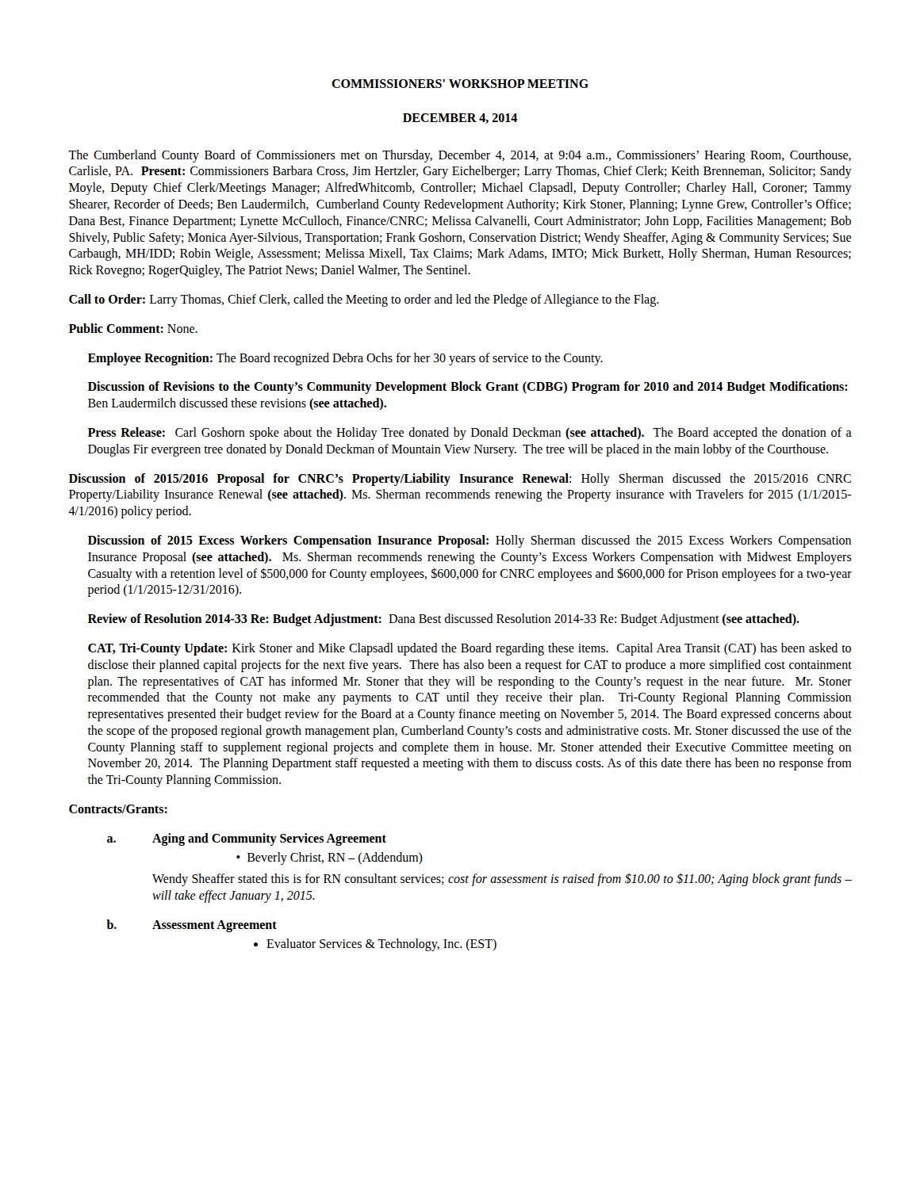COMMISSIONERS' WORKSHOP MEETING
DECEMBER 4, 2014
The Cumberland County Board of Commissioners met on Thursday, December 4, 2014, at 9:04 a.m., Commissioners’ Hearing Room, Courthouse, Carlisle, PA. Present: Commissioners Barbara Cross, Jim Hertzler, Gary Eichelberger; Larry Thomas, Chief Clerk; Keith Brenneman, Solicitor; Sandy Moyle, Deputy Chief Clerk/Meetings Manager; AlfredWhitcomb, Controller; Michael Clapsadl, Deputy Controller; Charley Hall, Coroner; Tammy Shearer, Recorder of Deeds; Ben Laudermilch, Cumberland County Redevelopment Authority; Kirk Stoner, Planning; Lynne Grew, Controller’s Office; Dana Best, Finance Department; Lynette McCulloch, Finance/CNRC; Melissa Calvanelli, Court Administrator; John Lopp, Facilities Management; Bob Shively, Public Safety; Monica Ayer-Silvious, Transportation; Frank Goshorn, Conservation District; Wendy Sheaffer, Aging & Community Services; Sue Carbaugh, MH/IDD; Robin Weigle, Assessment; Melissa Mixell, Tax Claims; Mark Adams, IMTO; Mick Burkett, Holly Sherman, Human Resources; Rick Rovegno; RogerQuigley, The Patriot News; Daniel Walmer, The Sentinel.
Call to Order: Larry Thomas, Chief Clerk, called the Meeting to order and led the Pledge of Allegiance to the Flag.
Public Comment: None.
Employee Recognition: The Board recognized Debra Ochs for her 30 years of service to the County.
Discussion of Revisions to the County’s Community Development Block Grant (CDBG) Program for 2010 and 2014 Budget Modifications: Ben Laudermilch discussed these revisions (see attached).
Press Release: Carl Goshorn spoke about the Holiday Tree donated by Donald Deckman (see attached). The Board accepted the donation of a Douglas Fir evergreen tree donated by Donald Deckman of Mountain View Nursery. The tree will be placed in the main lobby of the Courthouse.
Discussion of 2015/2016 Proposal for CNRC’s Property/Liability Insurance Renewal: Holly Sherman discussed the 2015/2016 CNRC Property/Liability Insurance Renewal (see attached). Ms. Sherman recommends renewing the Property insurance with Travelers for 2015 (1/1/2015-4/1/2016) policy period.
Discussion of 2015 Excess Workers Compensation Insurance Proposal: Holly Sherman discussed the 2015 Excess Workers Compensation Insurance Proposal (see attached). Ms. Sherman recommends renewing the County’s Excess Workers Compensation with Midwest Employers Casualty with a retention level of $500,000 for County employees, $600,000 for CNRC employees and $600,000 for Prison employees for a two-year period (1/1/2015-12/31/2016).
Review of Resolution 2014-33 Re: Budget Adjustment: Dana Best discussed Resolution 2014-33 Re: Budget Adjustment (see attached).
CAT, Tri-County Update: Kirk Stoner and Mike Clapsadl updated the Board regarding these items. Capital Area Transit (CAT) has been asked to disclose their planned capital projects for the next five years. There has also been a request for CAT to produce a more simplified cost containment plan. The representatives of CAT has informed Mr. Stoner that they will be responding to the County’s request in the near future. Mr. Stoner recommended that the County not make any payments to CAT until they receive their plan. Tri-County Regional Planning Commission representatives presented their budget review for the Board at a County finance meeting on November 5, 2014. The Board expressed concerns about the scope of the proposed regional growth management plan, Cumberland County’s costs and administrative costs. Mr. Stoner discussed the use of the County Planning staff to supplement regional projects and complete them in house. Mr. Stoner attended their Executive Committee meeting on November 20, 2014. The Planning Department staff requested a meeting with them to discuss costs. As of this date there has been no response from the Tri-County Planning Commission.
Contracts/Grants:
a. Aging and Community Services Agreement
Beverly Christ, RN – (Addendum)
Wendy Sheaffer stated this is for RN consultant services; cost for assessment is raised from $10.00 to $11.00; Aging block grant funds – will take effect January 1, 2015.
b. Assessment Agreement
Evaluator Services & Technology, Inc. (EST)